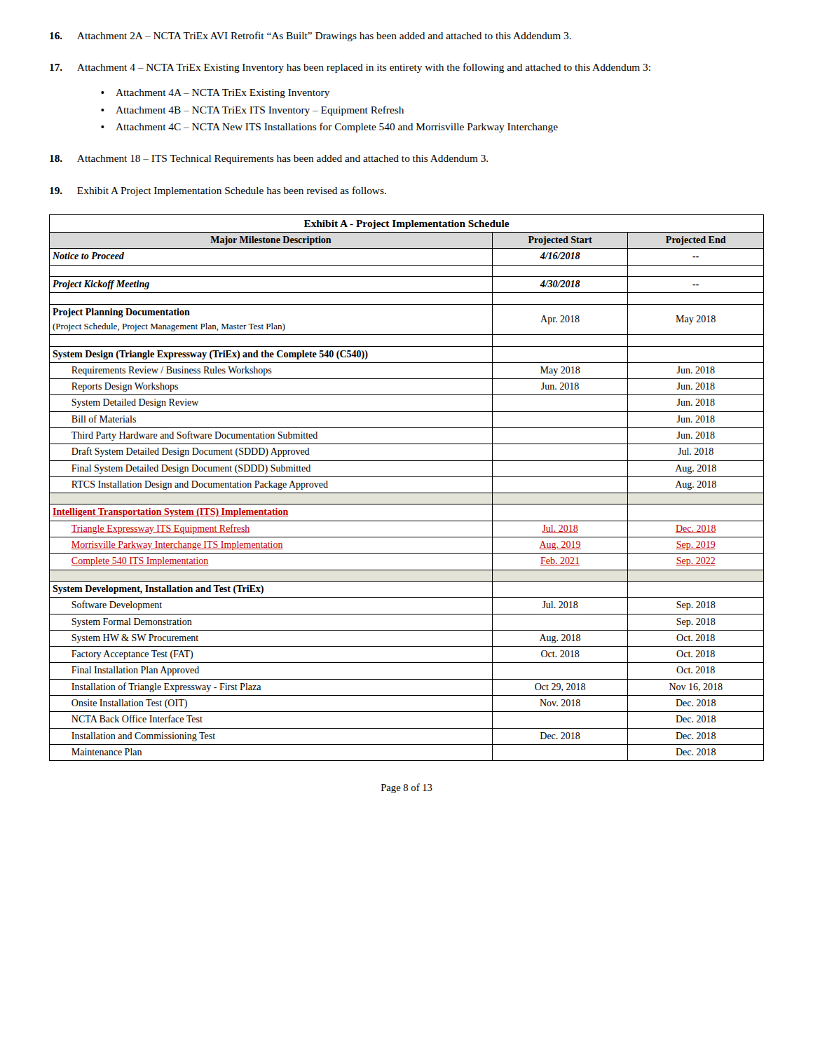16. Attachment 2A – NCTA TriEx AVI Retrofit “As Built” Drawings has been added and attached to this Addendum 3.
17. Attachment 4 – NCTA TriEx Existing Inventory has been replaced in its entirety with the following and attached to this Addendum 3:
Attachment 4A – NCTA TriEx Existing Inventory
Attachment 4B – NCTA TriEx ITS Inventory – Equipment Refresh
Attachment 4C – NCTA New ITS Installations for Complete 540 and Morrisville Parkway Interchange
18. Attachment 18 – ITS Technical Requirements has been added and attached to this Addendum 3.
19. Exhibit A Project Implementation Schedule has been revised as follows.
| Exhibit A - Project Implementation Schedule |
| Major Milestone Description | Projected Start | Projected End |
| Notice to Proceed | 4/16/2018 | -- |
| Project Kickoff Meeting | 4/30/2018 | -- |
| Project Planning Documentation (Project Schedule, Project Management Plan, Master Test Plan) | Apr. 2018 | May 2018 |
| System Design (Triangle Expressway (TriEx) and the Complete 540 (C540)) | | |
| Requirements Review / Business Rules Workshops | May 2018 | Jun. 2018 |
| Reports Design Workshops | Jun. 2018 | Jun. 2018 |
| System Detailed Design Review | | Jun. 2018 |
| Bill of Materials | | Jun. 2018 |
| Third Party Hardware and Software Documentation Submitted | | Jun. 2018 |
| Draft System Detailed Design Document (SDDD) Approved | | Jul. 2018 |
| Final System Detailed Design Document (SDDD) Submitted | | Aug. 2018 |
| RTCS Installation Design and Documentation Package Approved | | Aug. 2018 |
| Intelligent Transportation System (ITS) Implementation | | |
| Triangle Expressway ITS Equipment Refresh | Jul. 2018 | Dec. 2018 |
| Morrisville Parkway Interchange ITS Implementation | Aug. 2019 | Sep. 2019 |
| Complete 540 ITS Implementation | Feb. 2021 | Sep. 2022 |
| System Development, Installation and Test (TriEx) | | |
| Software Development | Jul. 2018 | Sep. 2018 |
| System Formal Demonstration | | Sep. 2018 |
| System HW & SW Procurement | Aug. 2018 | Oct. 2018 |
| Factory Acceptance Test (FAT) | Oct. 2018 | Oct. 2018 |
| Final Installation Plan Approved | | Oct. 2018 |
| Installation of Triangle Expressway - First Plaza | Oct 29, 2018 | Nov 16, 2018 |
| Onsite Installation Test (OIT) | Nov. 2018 | Dec. 2018 |
| NCTA Back Office Interface Test | | Dec. 2018 |
| Installation and Commissioning Test | Dec. 2018 | Dec. 2018 |
| Maintenance Plan | | Dec. 2018 |
Page 8 of 13